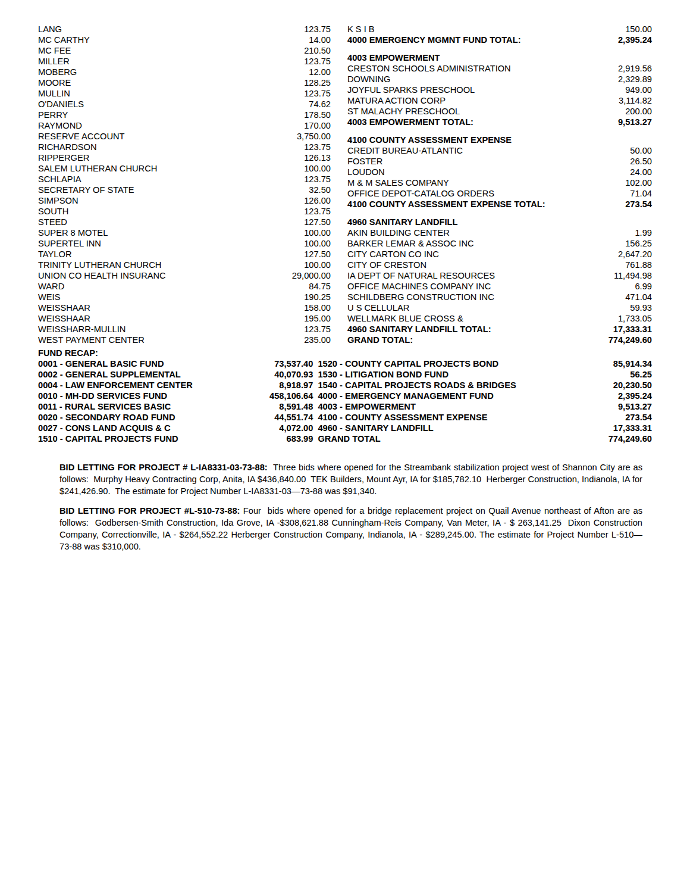| / LANG / 123.75 / / MC CARTHY / 14.00 / / MC FEE / 210.50 / / MILLER / 123.75 / / MOBERG / 12.00 / / MOORE / 128.25 / / MULLIN / 123.75 / / O'DANIELS / 74.62 / / PERRY / 178.50 / / RAYMOND / 170.00 / / RESERVE ACCOUNT / 3,750.00 / / RICHARDSON / 123.75 / / RIPPERGER / 126.13 / / SALEM LUTHERAN CHURCH / 100.00 / / SCHLAPIA / 123.75 / / SECRETARY OF STATE / 32.50 / / SIMPSON / 126.00 / / SOUTH / 123.75 / / STEED / 127.50 / / SUPER 8 MOTEL / 100.00 / / SUPERTEL INN / 100.00 / / TAYLOR / 127.50 / / TRINITY LUTHERAN CHURCH / 100.00 / / UNION CO HEALTH INSURANC / 29,000.00 / / WARD / 84.75 / / WEIS / 190.25 / / WEISSHAAR / 158.00 / / WEISSHAAR / 195.00 / / WEISSHARR-MULLIN / 123.75 / / WEST PAYMENT CENTER / 235.00 / | / K S I B / 150.00 / / 4000 EMERGENCY MGMNT FUND TOTAL: / 2,395.24 / / 4003 EMPOWERMENT / / / CRESTON SCHOOLS ADMINISTRATION / 2,919.56 / / DOWNING / 2,329.89 / / JOYFUL SPARKS PRESCHOOL / 949.00 / / MATURA ACTION CORP / 3,114.82 / / ST MALACHY PRESCHOOL / 200.00 / / 4003 EMPOWERMENT TOTAL: / 9,513.27 / / 4100 COUNTY ASSESSMENT EXPENSE / / / CREDIT BUREAU-ATLANTIC / 50.00 / / FOSTER / 26.50 / / LOUDON / 24.00 / / M & M SALES COMPANY / 102.00 / / OFFICE DEPOT-CATALOG ORDERS / 71.04 / / 4100 COUNTY ASSESSMENT EXPENSE TOTAL: / 273.54 / / 4960 SANITARY LANDFILL / / / AKIN BUILDING CENTER / 1.99 / / BARKER LEMAR & ASSOC INC / 156.25 / / CITY CARTON CO INC / 2,647.20 / / CITY OF CRESTON / 761.88 / / IA DEPT OF NATURAL RESOURCES / 11,494.98 / / OFFICE MACHINES COMPANY INC / 6.99 / / SCHILDBERG CONSTRUCTION INC / 471.04 / / U S CELLULAR / 59.93 / / WELLMARK BLUE CROSS & / 1,733.05 / / 4960 SANITARY LANDFILL TOTAL: / 17,333.31 / / GRAND TOTAL: / 774,249.60 / |
| FUND RECAP: | |
| 0001 - GENERAL BASIC FUND | 73,537.40 | 1520 - COUNTY CAPITAL PROJECTS BOND | 85,914.34 |
| 0002 - GENERAL SUPPLEMENTAL | 40,070.93 | 1530 - LITIGATION BOND FUND | 56.25 |
| 0004 - LAW ENFORCEMENT CENTER | 8,918.97 | 1540 - CAPITAL PROJECTS ROADS & BRIDGES | 20,230.50 |
| 0010 - MH-DD SERVICES FUND | 458,106.64 | 4000 - EMERGENCY MANAGEMENT FUND | 2,395.24 |
| 0011 - RURAL SERVICES BASIC | 8,591.48 | 4003 - EMPOWERMENT | 9,513.27 |
| 0020 - SECONDARY ROAD FUND | 44,551.74 | 4100 - COUNTY ASSESSMENT EXPENSE | 273.54 |
| 0027 - CONS LAND ACQUIS & C | 4,072.00 | 4960 - SANITARY LANDFILL | 17,333.31 |
| 1510 - CAPITAL PROJECTS FUND | 683.99 | GRAND TOTAL | 774,249.60 |
BID LETTING FOR PROJECT # L-IA8331-03-73-88: Three bids where opened for the Streambank stabilization project west of Shannon City are as follows: Murphy Heavy Contracting Corp, Anita, IA $436,840.00 TEK Builders, Mount Ayr, IA for $185,782.10 Herberger Construction, Indianola, IA for $241,426.90. The estimate for Project Number L-IA8331-03—73-88 was $91,340.
BID LETTING FOR PROJECT #L-510-73-88: Four bids where opened for a bridge replacement project on Quail Avenue northeast of Afton are as follows: Godbersen-Smith Construction, Ida Grove, IA -$308,621.88 Cunningham-Reis Company, Van Meter, IA - $ 263,141.25 Dixon Construction Company, Correctionville, IA - $264,552.22 Herberger Construction Company, Indianola, IA - $289,245.00. The estimate for Project Number L-510—73-88 was $310,000.